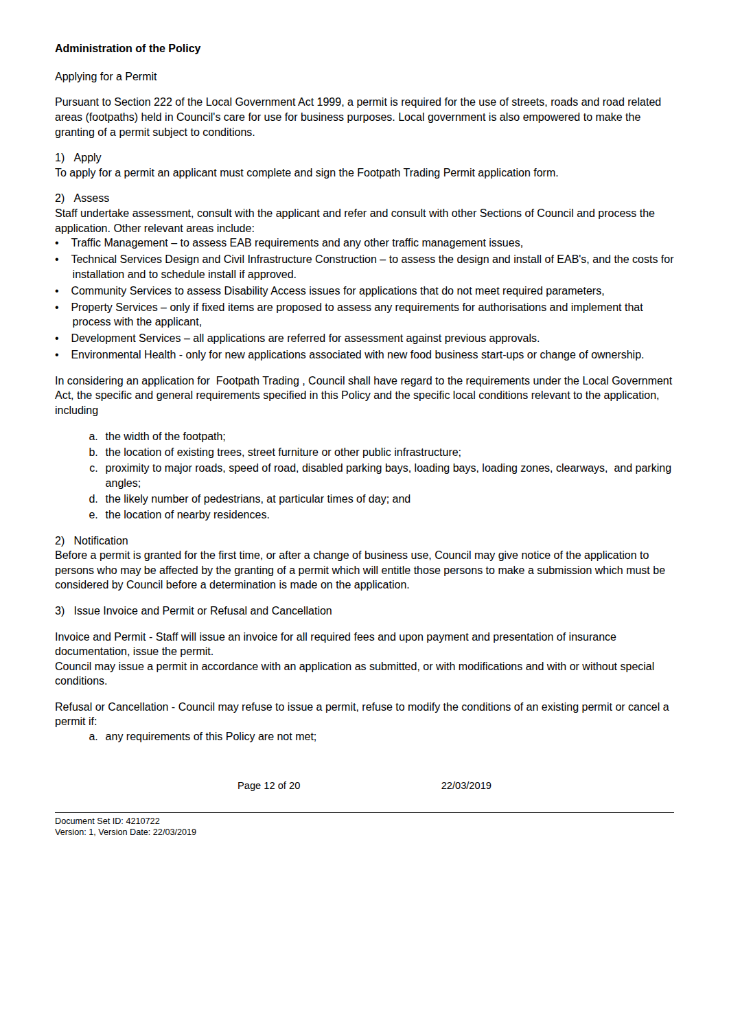Administration of the Policy
Applying for a Permit
Pursuant to Section 222 of the Local Government Act 1999, a permit is required for the use of streets, roads and road related areas (footpaths) held in Council's care for use for business purposes. Local government is also empowered to make the granting of a permit subject to conditions.
1) Apply
To apply for a permit an applicant must complete and sign the Footpath Trading Permit application form.
2) Assess
Staff undertake assessment, consult with the applicant and refer and consult with other Sections of Council and process the application. Other relevant areas include:
• Traffic Management – to assess EAB requirements and any other traffic management issues,
• Technical Services Design and Civil Infrastructure Construction – to assess the design and install of EAB's, and the costs for installation and to schedule install if approved.
• Community Services to assess Disability Access issues for applications that do not meet required parameters,
• Property Services – only if fixed items are proposed to assess any requirements for authorisations and implement that process with the applicant,
• Development Services – all applications are referred for assessment against previous approvals.
• Environmental Health - only for new applications associated with new food business start-ups or change of ownership.
In considering an application for Footpath Trading , Council shall have regard to the requirements under the Local Government Act, the specific and general requirements specified in this Policy and the specific local conditions relevant to the application, including
the width of the footpath;
the location of existing trees, street furniture or other public infrastructure;
proximity to major roads, speed of road, disabled parking bays, loading bays, loading zones, clearways, and parking angles;
the likely number of pedestrians, at particular times of day; and
the location of nearby residences.
2) Notification
Before a permit is granted for the first time, or after a change of business use, Council may give notice of the application to persons who may be affected by the granting of a permit which will entitle those persons to make a submission which must be considered by Council before a determination is made on the application.
3) Issue Invoice and Permit or Refusal and Cancellation
Invoice and Permit - Staff will issue an invoice for all required fees and upon payment and presentation of insurance documentation, issue the permit.
Council may issue a permit in accordance with an application as submitted, or with modifications and with or without special conditions.
Refusal or Cancellation - Council may refuse to issue a permit, refuse to modify the conditions of an existing permit or cancel a permit if:
any requirements of this Policy are not met;
Page 12 of 20 22/03/2019
Document Set ID: 4210722
Version: 1, Version Date: 22/03/2019